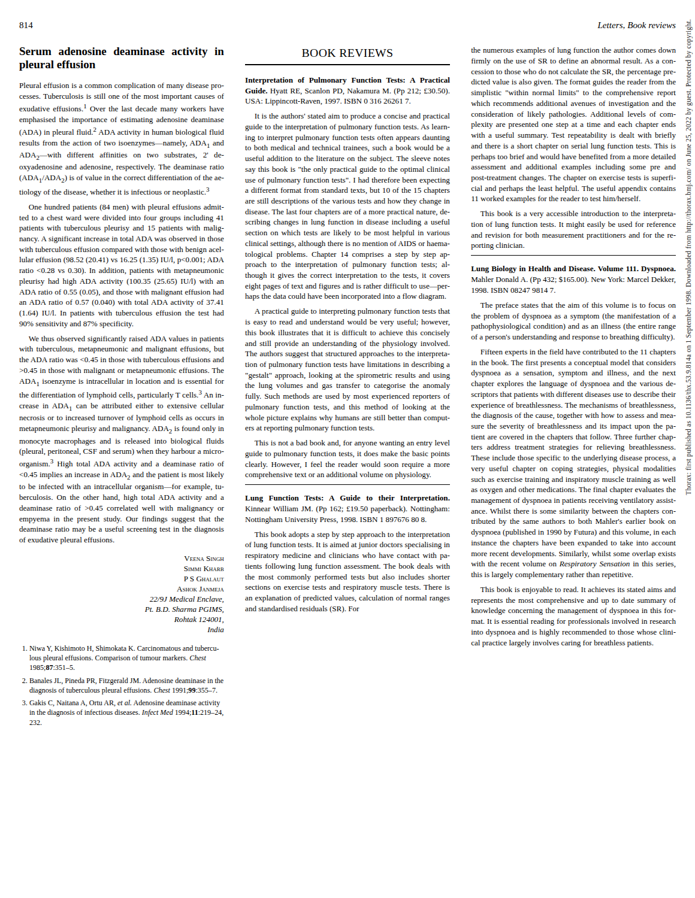814 Letters, Book reviews
Thorax: first published as 10.1136/thx.53.9.814a on 1 September 1998. Downloaded from http://thorax.bmj.com/ on June 25, 2022 by guest. Protected by copyright.
Serum adenosine deaminase activity in pleural effusion
Pleural effusion is a common complication of many disease processes. Tuberculosis is still one of the most important causes of exudative effusions.1 Over the last decade many workers have emphasised the importance of estimating adenosine deaminase (ADA) in pleural fluid.2 ADA activity in human biological fluid results from the action of two isoenzymes—namely, ADA1 and ADA2—with different affinities on two substrates, 2' deoxyadenosine and adenosine, respectively. The deaminase ratio (ADA1/ADA2) is of value in the correct differentiation of the aetiology of the disease, whether it is infectious or neoplastic.3
One hundred patients (84 men) with pleural effusions admitted to a chest ward were divided into four groups including 41 patients with tuberculous pleurisy and 15 patients with malignancy. A significant increase in total ADA was observed in those with tuberculous effusion compared with those with benign acellular effusion (98.52 (20.41) vs 16.25 (1.35) IU/l, p<0.001; ADA ratio <0.28 vs 0.30). In addition, patients with metapneumonic pleurisy had high ADA activity (100.35 (25.65) IU/l) with an ADA ratio of 0.55 (0.05), and those with malignant effusion had an ADA ratio of 0.57 (0.040) with total ADA activity of 37.41 (1.64) IU/l. In patients with tuberculous effusion the test had 90% sensitivity and 87% specificity.
We thus observed significantly raised ADA values in patients with tuberculous, metapneumonic and malignant effusions, but the ADA ratio was <0.45 in those with tuberculous effusions and >0.45 in those with malignant or metapneumonic effusions. The ADA1 isoenzyme is intracellular in location and is essential for the differentiation of lymphoid cells, particularly T cells.3 An increase in ADA1 can be attributed either to extensive cellular necrosis or to increased turnover of lymphoid cells as occurs in metapneumonic pleurisy and malignancy. ADA2 is found only in monocyte macrophages and is released into biological fluids (pleural, peritoneal, CSF and serum) when they harbour a micro-organism.3 High total ADA activity and a deaminase ratio of <0.45 implies an increase in ADA2 and the patient is most likely to be infected with an intracellular organism—for example, tuberculosis. On the other hand, high total ADA activity and a deaminase ratio of >0.45 correlated well with malignancy or empyema in the present study. Our findings suggest that the deaminase ratio may be a useful screening test in the diagnosis of exudative pleural effusions.
Veena Singh
Simmi Kharb
P S Ghalaut
Ashok Janmeja
22/9J Medical Enclave,
Pt. B.D. Sharma PGIMS,
Rohtak 124001,
India
Niwa Y, Kishimoto H, Shimokata K. Carcinomatous and tuberculous pleural effusions. Comparison of tumour markers. Chest 1985;87:351–5.
Banales JL, Pineda PR, Fitzgerald JM. Adenosine deaminase in the diagnosis of tuberculous pleural effusions. Chest 1991;99:355–7.
Gakis C, Naitana A, Ortu AR, et al. Adenosine deaminase activity in the diagnosis of infectious diseases. Infect Med 1994;11:219–24, 232.
BOOK REVIEWS
Interpretation of Pulmonary Function Tests: A Practical Guide. Hyatt RE, Scanlon PD, Nakamura M. (Pp 212; £30.50). USA: Lippincott-Raven, 1997. ISBN 0 316 26261 7.
It is the authors' stated aim to produce a concise and practical guide to the interpretation of pulmonary function tests. As learning to interpret pulmonary function tests often appears daunting to both medical and technical trainees, such a book would be a useful addition to the literature on the subject. The sleeve notes say this book is "the only practical guide to the optimal clinical use of pulmonary function tests". I had therefore been expecting a different format from standard texts, but 10 of the 15 chapters are still descriptions of the various tests and how they change in disease. The last four chapters are of a more practical nature, describing changes in lung function in disease including a useful section on which tests are likely to be most helpful in various clinical settings, although there is no mention of AIDS or haematological problems. Chapter 14 comprises a step by step approach to the interpretation of pulmonary function tests; although it gives the correct interpretation to the tests, it covers eight pages of text and figures and is rather difficult to use—perhaps the data could have been incorporated into a flow diagram.
A practical guide to interpreting pulmonary function tests that is easy to read and understand would be very useful; however, this book illustrates that it is difficult to achieve this concisely and still provide an understanding of the physiology involved. The authors suggest that structured approaches to the interpretation of pulmonary function tests have limitations in describing a "gestalt" approach, looking at the spirometric results and using the lung volumes and gas transfer to categorise the anomaly fully. Such methods are used by most experienced reporters of pulmonary function tests, and this method of looking at the whole picture explains why humans are still better than computers at reporting pulmonary function tests.
This is not a bad book and, for anyone wanting an entry level guide to pulmonary function tests, it does make the basic points clearly. However, I feel the reader would soon require a more comprehensive text or an additional volume on physiology.
Lung Function Tests: A Guide to their Interpretation. Kinnear William JM. (Pp 162; £19.50 paperback). Nottingham: Nottingham University Press, 1998. ISBN 1 897676 80 8.
This book adopts a step by step approach to the interpretation of lung function tests. It is aimed at junior doctors specialising in respiratory medicine and clinicians who have contact with patients following lung function assessment. The book deals with the most commonly performed tests but also includes shorter sections on exercise tests and respiratory muscle tests. There is an explanation of predicted values, calculation of normal ranges and standardised residuals (SR). For
the numerous examples of lung function the author comes down firmly on the use of SR to define an abnormal result. As a concession to those who do not calculate the SR, the percentage predicted value is also given. The format guides the reader from the simplistic "within normal limits" to the comprehensive report which recommends additional avenues of investigation and the consideration of likely pathologies. Additional levels of complexity are presented one step at a time and each chapter ends with a useful summary. Test repeatability is dealt with briefly and there is a short chapter on serial lung function tests. This is perhaps too brief and would have benefited from a more detailed assessment and additional examples including some pre and post-treatment changes. The chapter on exercise tests is superficial and perhaps the least helpful. The useful appendix contains 11 worked examples for the reader to test him/herself.
This book is a very accessible introduction to the interpretation of lung function tests. It might easily be used for reference and revision for both measurement practitioners and for the reporting clinician.
Lung Biology in Health and Disease. Volume 111. Dyspnoea. Mahler Donald A. (Pp 432; $165.00). New York: Marcel Dekker, 1998. ISBN 08247 9814 7.
The preface states that the aim of this volume is to focus on the problem of dyspnoea as a symptom (the manifestation of a pathophysiological condition) and as an illness (the entire range of a person's understanding and response to breathing difficulty).
Fifteen experts in the field have contributed to the 11 chapters in the book. The first presents a conceptual model that considers dyspnoea as a sensation, symptom and illness, and the next chapter explores the language of dyspnoea and the various descriptors that patients with different diseases use to describe their experience of breathlessness. The mechanisms of breathlessness, the diagnosis of the cause, together with how to assess and measure the severity of breathlessness and its impact upon the patient are covered in the chapters that follow. Three further chapters address treatment strategies for relieving breathlessness. These include those specific to the underlying disease process, a very useful chapter on coping strategies, physical modalities such as exercise training and inspiratory muscle training as well as oxygen and other medications. The final chapter evaluates the management of dyspnoea in patients receiving ventilatory assistance. Whilst there is some similarity between the chapters contributed by the same authors to both Mahler's earlier book on dyspnoea (published in 1990 by Futura) and this volume, in each instance the chapters have been expanded to take into account more recent developments. Similarly, whilst some overlap exists with the recent volume on Respiratory Sensation in this series, this is largely complementary rather than repetitive.
This book is enjoyable to read. It achieves its stated aims and represents the most comprehensive and up to date summary of knowledge concerning the management of dyspnoea in this format. It is essential reading for professionals involved in research into dyspnoea and is highly recommended to those whose clinical practice largely involves caring for breathless patients.